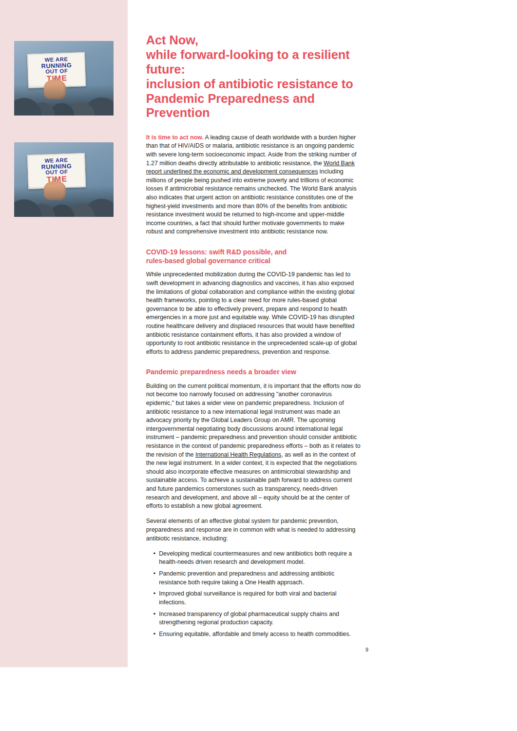We are Running Out of Time
We are Running Out of Time
Act Now,
while forward-looking to a resilient future:
inclusion of antibiotic resistance to
Pandemic Preparedness and Prevention
It is time to act now. A leading cause of death worldwide with a burden higher than that of HIV/AIDS or malaria, antibiotic resistance is an ongoing pandemic with severe long-term socioeconomic impact. Aside from the striking number of 1.27 million deaths directly attributable to antibiotic resistance, the World Bank report underlined the economic and development consequences including millions of people being pushed into extreme poverty and trillions of economic losses if antimicrobial resistance remains unchecked. The World Bank analysis also indicates that urgent action on antibiotic resistance constitutes one of the highest-yield investments and more than 80% of the benefits from antibiotic resistance investment would be returned to high-income and upper-middle income countries, a fact that should further motivate governments to make robust and comprehensive investment into antibiotic resistance now.
COVID-19 lessons: swift R&D possible, and
rules-based global governance critical
While unprecedented mobilization during the COVID-19 pandemic has led to swift development in advancing diagnostics and vaccines, it has also exposed the limitations of global collaboration and compliance within the existing global health frameworks, pointing to a clear need for more rules-based global governance to be able to effectively prevent, prepare and respond to health emergencies in a more just and equitable way. While COVID-19 has disrupted routine healthcare delivery and displaced resources that would have benefited antibiotic resistance containment efforts, it has also provided a window of opportunity to root antibiotic resistance in the unprecedented scale-up of global efforts to address pandemic preparedness, prevention and response.
Pandemic preparedness needs a broader view
Building on the current political momentum, it is important that the efforts now do not become too narrowly focused on addressing "another coronavirus epidemic," but takes a wider view on pandemic preparedness. Inclusion of antibiotic resistance to a new international legal instrument was made an advocacy priority by the Global Leaders Group on AMR. The upcoming intergovernmental negotiating body discussions around international legal instrument – pandemic preparedness and prevention should consider antibiotic resistance in the context of pandemic preparedness efforts – both as it relates to the revision of the International Health Regulations, as well as in the context of the new legal instrument. In a wider context, it is expected that the negotiations should also incorporate effective measures on antimicrobial stewardship and sustainable access. To achieve a sustainable path forward to address current and future pandemics cornerstones such as transparency, needs-driven research and development, and above all – equity should be at the center of efforts to establish a new global agreement.
Several elements of an effective global system for pandemic prevention, preparedness and response are in common with what is needed to addressing antibiotic resistance, including:
Developing medical countermeasures and new antibiotics both require a health-needs driven research and development model.
Pandemic prevention and preparedness and addressing antibiotic resistance both require taking a One Health approach.
Improved global surveillance is required for both viral and bacterial infections.
Increased transparency of global pharmaceutical supply chains and strengthening regional production capacity.
Ensuring equitable, affordable and timely access to health commodities.
9